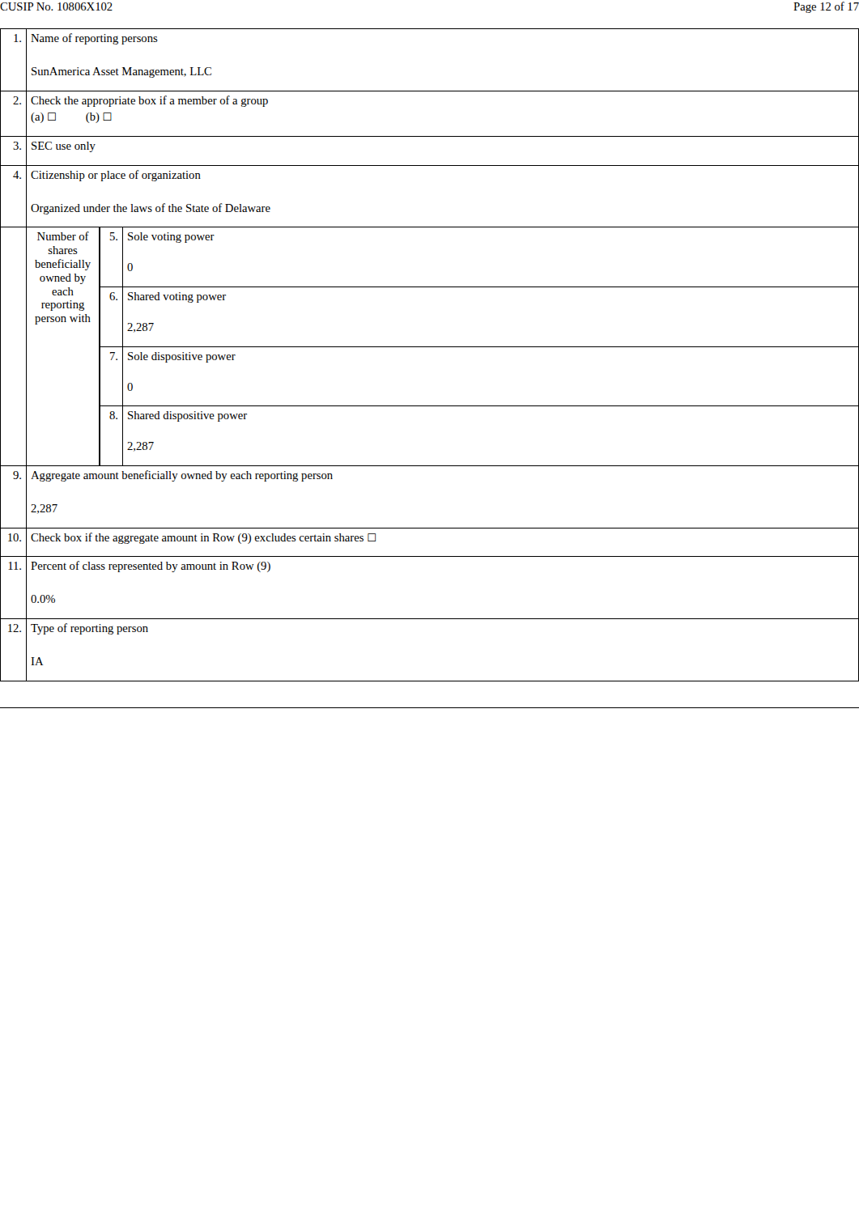CUSIP No. 10806X102
Page 12 of 17
| 1. | Name of reporting persons SunAmerica Asset Management, LLC |
| 2. | Check the appropriate box if a member of a group (a) ☐ (b) ☐ |
| 3. | SEC use only |
| 4. | Citizenship or place of organization Organized under the laws of the State of Delaware |
| | Number of shares beneficially owned by each reporting person with | / 5. / Sole voting power 0 / / 6. / Shared voting power 2,287 / / 7. / Sole dispositive power 0 / / 8. / Shared dispositive power 2,287 / |
| 9. | Aggregate amount beneficially owned by each reporting person 2,287 |
| 10. | Check box if the aggregate amount in Row (9) excludes certain shares ☐ |
| 11. | Percent of class represented by amount in Row (9) 0.0% |
| 12. | Type of reporting person IA |